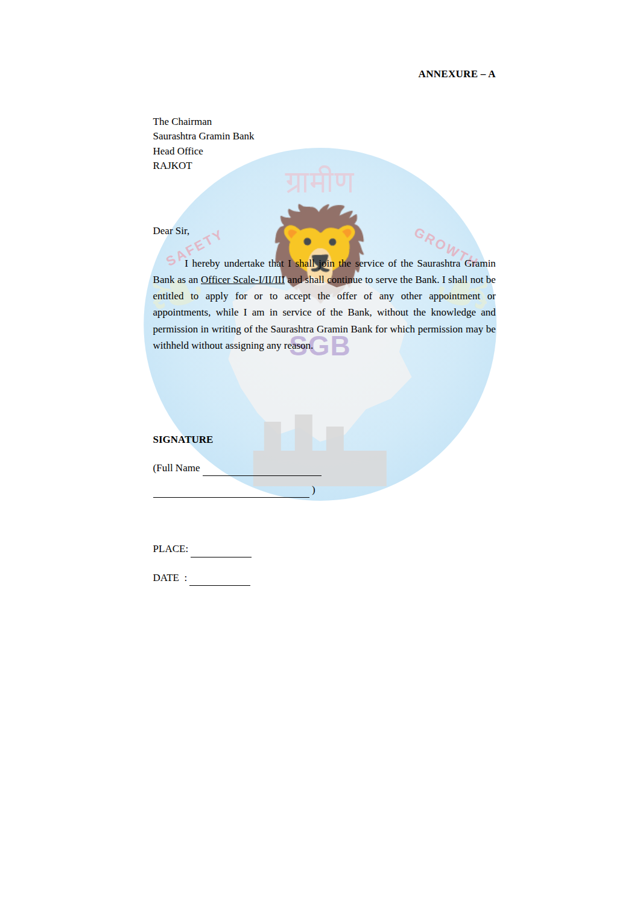ग्रामीण
SAFETY
GROWTH
❧
❧
🦁
SGB
ANNEXURE – A
The Chairman
Saurashtra Gramin Bank
Head Office
RAJKOT
Dear Sir,
I hereby undertake that I shall join the service of the Saurashtra Gramin Bank as an Officer Scale-I/II/III and shall continue to serve the Bank. I shall not be entitled to apply for or to accept the offer of any other appointment or appointments, while I am in service of the Bank, without the knowledge and permission in writing of the Saurashtra Gramin Bank for which permission may be withheld without assigning any reason.
SIGNATURE
(Full Name
)
PLACE:
DATE :